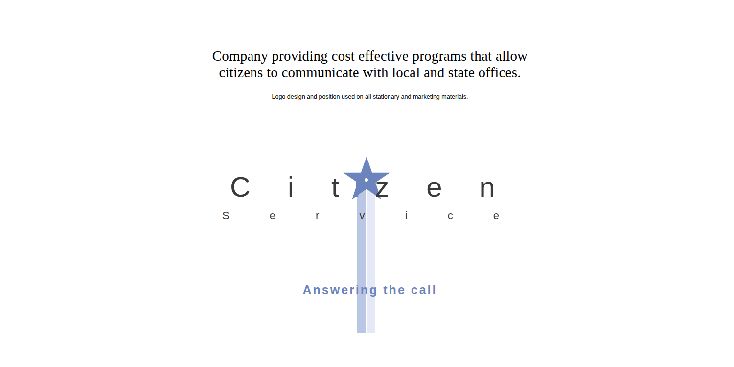Company providing cost effective programs that allow
citizens to communicate with local and state offices.
Logo design and position used on all stationary and marketing materials.
C i tiz e n
S e r v i c e
Answering the call